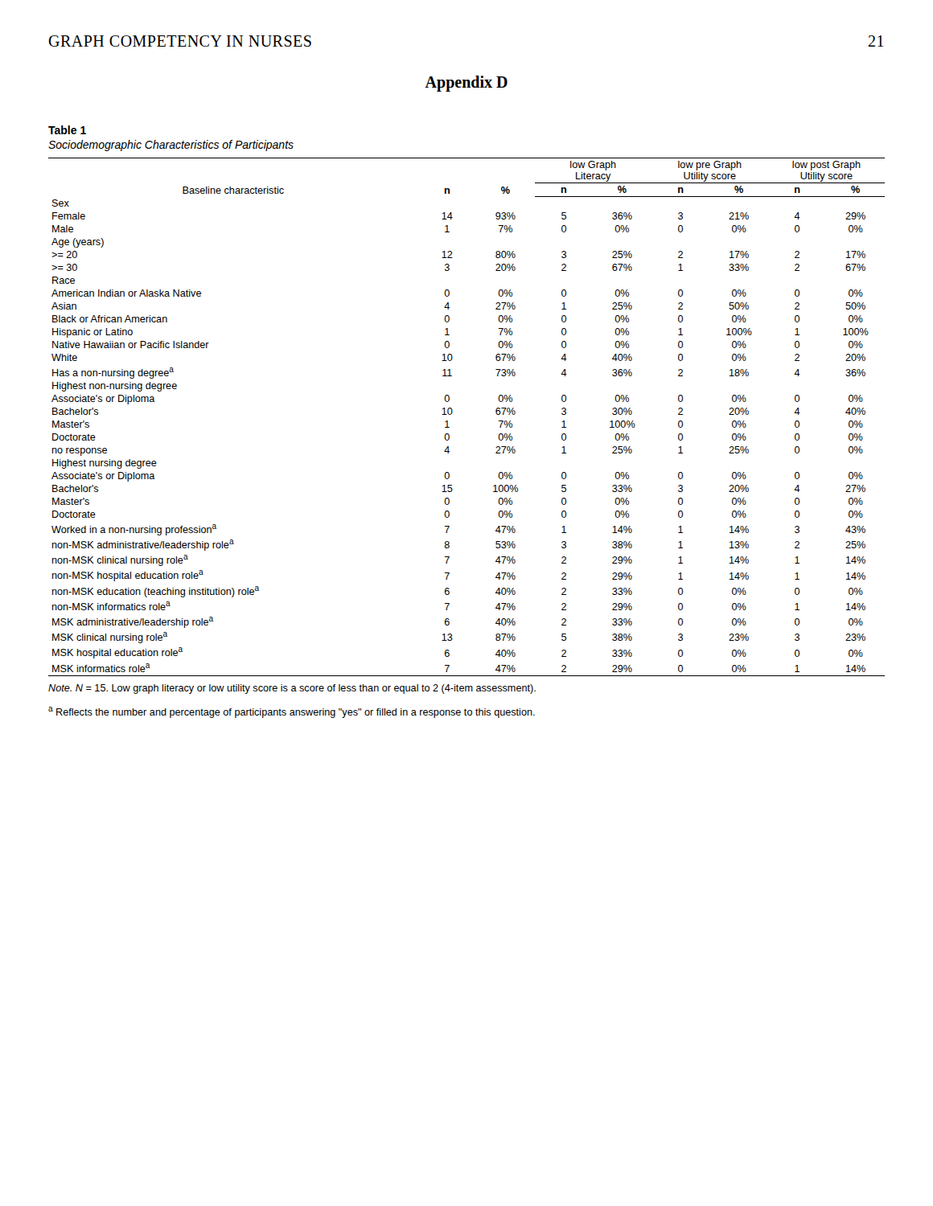Graph Competency in Nurses 21
Appendix D
Table 1
Sociodemographic Characteristics of Participants
| Baseline characteristic | n | % | low Graph Literacy | low pre Graph Utility score | low post Graph Utility score |
| --- | --- | --- | --- | --- | --- |
| n | % | n | % | n | % |
| Sex | | | | | | | | |
| Female | 14 | 93% | 5 | 36% | 3 | 21% | 4 | 29% |
| Male | 1 | 7% | 0 | 0% | 0 | 0% | 0 | 0% |
| Age (years) | | | | | | | | |
| >= 20 | 12 | 80% | 3 | 25% | 2 | 17% | 2 | 17% |
| >= 30 | 3 | 20% | 2 | 67% | 1 | 33% | 2 | 67% |
| Race | | | | | | | | |
| American Indian or Alaska Native | 0 | 0% | 0 | 0% | 0 | 0% | 0 | 0% |
| Asian | 4 | 27% | 1 | 25% | 2 | 50% | 2 | 50% |
| Black or African American | 0 | 0% | 0 | 0% | 0 | 0% | 0 | 0% |
| Hispanic or Latino | 1 | 7% | 0 | 0% | 1 | 100% | 1 | 100% |
| Native Hawaiian or Pacific Islander | 0 | 0% | 0 | 0% | 0 | 0% | 0 | 0% |
| White | 10 | 67% | 4 | 40% | 0 | 0% | 2 | 20% |
| Has a non-nursing degree a | 11 | 73% | 4 | 36% | 2 | 18% | 4 | 36% |
| Highest non-nursing degree | | | | | | | | |
| Associate's or Diploma | 0 | 0% | 0 | 0% | 0 | 0% | 0 | 0% |
| Bachelor's | 10 | 67% | 3 | 30% | 2 | 20% | 4 | 40% |
| Master's | 1 | 7% | 1 | 100% | 0 | 0% | 0 | 0% |
| Doctorate | 0 | 0% | 0 | 0% | 0 | 0% | 0 | 0% |
| no response | 4 | 27% | 1 | 25% | 1 | 25% | 0 | 0% |
| Highest nursing degree | | | | | | | | |
| Associate's or Diploma | 0 | 0% | 0 | 0% | 0 | 0% | 0 | 0% |
| Bachelor's | 15 | 100% | 5 | 33% | 3 | 20% | 4 | 27% |
| Master's | 0 | 0% | 0 | 0% | 0 | 0% | 0 | 0% |
| Doctorate | 0 | 0% | 0 | 0% | 0 | 0% | 0 | 0% |
| Worked in a non-nursing profession a | 7 | 47% | 1 | 14% | 1 | 14% | 3 | 43% |
| non-MSK administrative/leadership role a | 8 | 53% | 3 | 38% | 1 | 13% | 2 | 25% |
| non-MSK clinical nursing role a | 7 | 47% | 2 | 29% | 1 | 14% | 1 | 14% |
| non-MSK hospital education role a | 7 | 47% | 2 | 29% | 1 | 14% | 1 | 14% |
| non-MSK education (teaching institution) role a | 6 | 40% | 2 | 33% | 0 | 0% | 0 | 0% |
| non-MSK informatics role a | 7 | 47% | 2 | 29% | 0 | 0% | 1 | 14% |
| MSK administrative/leadership role a | 6 | 40% | 2 | 33% | 0 | 0% | 0 | 0% |
| MSK clinical nursing role a | 13 | 87% | 5 | 38% | 3 | 23% | 3 | 23% |
| MSK hospital education role a | 6 | 40% | 2 | 33% | 0 | 0% | 0 | 0% |
| MSK informatics role a | 7 | 47% | 2 | 29% | 0 | 0% | 1 | 14% |
Note. N = 15. Low graph literacy or low utility score is a score of less than or equal to 2 (4-item assessment).
a Reflects the number and percentage of participants answering "yes" or filled in a response to this question.